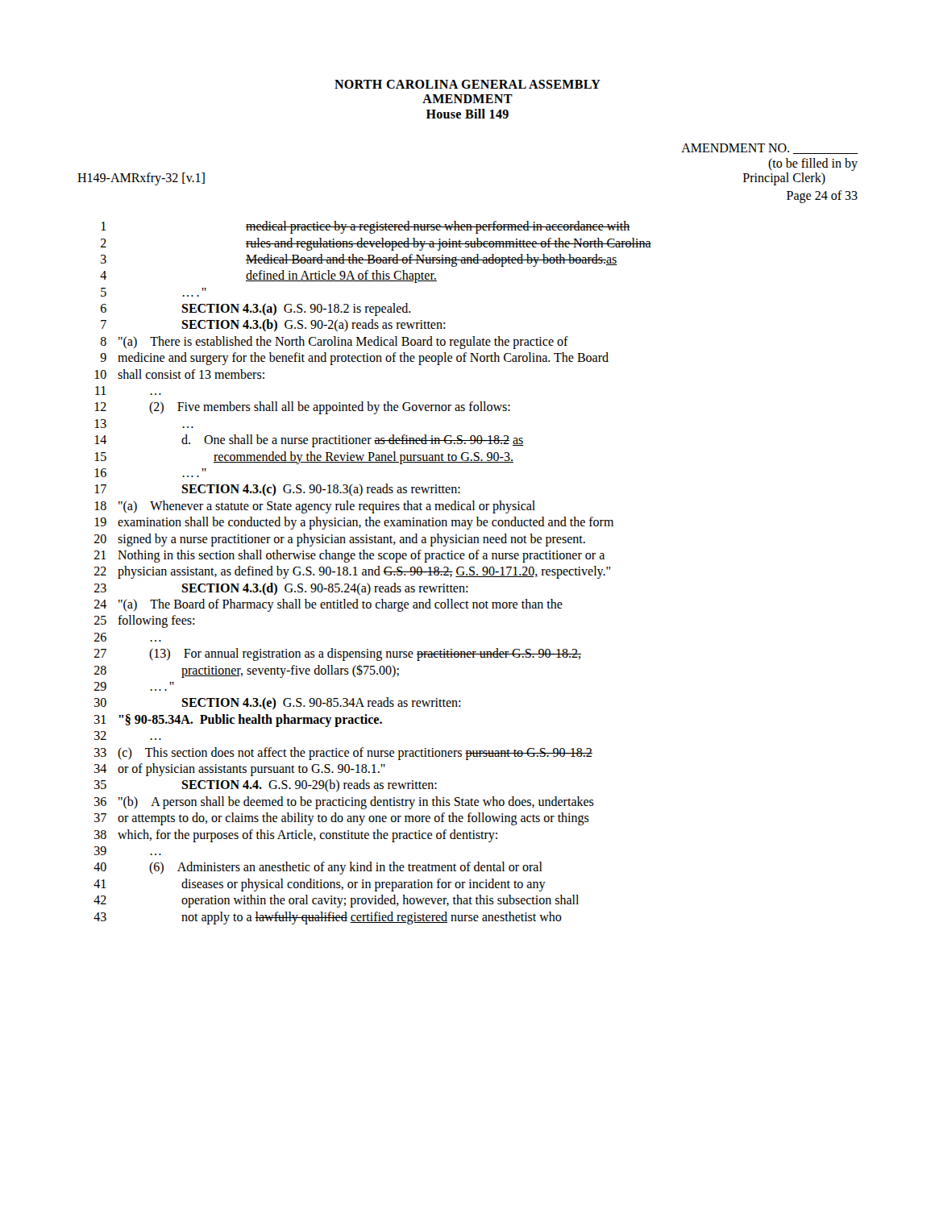NORTH CAROLINA GENERAL ASSEMBLY
AMENDMENT
House Bill 149
AMENDMENT NO. __________ (to be filled in by
H149-AMRxfry-32 [v.1]
Principal Clerk)
Page 24 of 33
| 1 | medical practice by a registered nurse when performed in accordance with |
| 2 | rules and regulations developed by a joint subcommittee of the North Carolina |
| 3 | Medical Board and the Board of Nursing and adopted by both boards. as |
| 4 | defined in Article 9A of this Chapter. |
| 5 | …. " |
| 6 | SECTION 4.3.(a) G.S. 90-18.2 is repealed. |
| 7 | SECTION 4.3.(b) G.S. 90-2(a) reads as rewritten: |
| 8 | "(a) There is established the North Carolina Medical Board to regulate the practice of |
| 9 | medicine and surgery for the benefit and protection of the people of North Carolina. The Board |
| 10 | shall consist of 13 members: |
| 11 | … |
| 12 | (2) Five members shall all be appointed by the Governor as follows: |
| 13 | … |
| 14 | d. One shall be a nurse practitioner as defined in G.S. 90-18.2 as |
| 15 | recommended by the Review Panel pursuant to G.S. 90-3. |
| 16 | …. " |
| 17 | SECTION 4.3.(c) G.S. 90-18.3(a) reads as rewritten: |
| 18 | "(a) Whenever a statute or State agency rule requires that a medical or physical |
| 19 | examination shall be conducted by a physician, the examination may be conducted and the form |
| 20 | signed by a nurse practitioner or a physician assistant, and a physician need not be present. |
| 21 | Nothing in this section shall otherwise change the scope of practice of a nurse practitioner or a |
| 22 | physician assistant, as defined by G.S. 90-18.1 and G.S. 90-18.2, G.S. 90-171.20, respectively." |
| 23 | SECTION 4.3.(d) G.S. 90-85.24(a) reads as rewritten: |
| 24 | "(a) The Board of Pharmacy shall be entitled to charge and collect not more than the |
| 25 | following fees: |
| 26 | … |
| 27 | (13) For annual registration as a dispensing nurse practitioner under G.S. 90-18.2, |
| 28 | practitioner, seventy-five dollars ($75.00); |
| 29 | …. " |
| 30 | SECTION 4.3.(e) G.S. 90-85.34A reads as rewritten: |
| 31 | "§ 90-85.34A. Public health pharmacy practice. |
| 32 | … |
| 33 | (c) This section does not affect the practice of nurse practitioners pursuant to G.S. 90-18.2 |
| 34 | or of physician assistants pursuant to G.S. 90-18.1." |
| 35 | SECTION 4.4. G.S. 90-29(b) reads as rewritten: |
| 36 | "(b) A person shall be deemed to be practicing dentistry in this State who does, undertakes |
| 37 | or attempts to do, or claims the ability to do any one or more of the following acts or things |
| 38 | which, for the purposes of this Article, constitute the practice of dentistry: |
| 39 | … |
| 40 | (6) Administers an anesthetic of any kind in the treatment of dental or oral |
| 41 | diseases or physical conditions, or in preparation for or incident to any |
| 42 | operation within the oral cavity; provided, however, that this subsection shall |
| 43 | not apply to a lawfully qualified certified registered nurse anesthetist who |